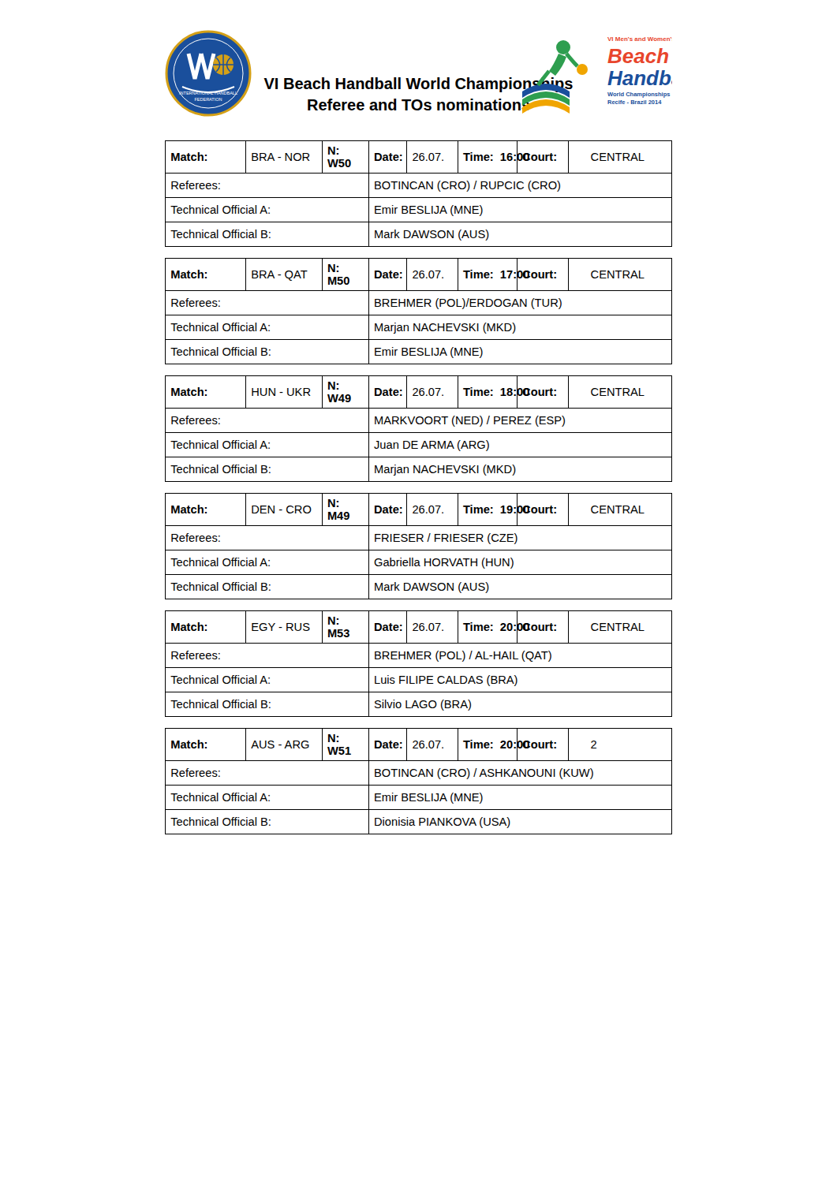INTERNATIONAL HANDBALL FEDERATION
VI Men's and Women's Beach Handball World Championships Recife - Brazil 2014
VI Beach Handball World Championships
Referee and TOs nominations
| Match: | BRA - NOR | N: W50 | Date: | 26.07. | Time: 16:00 | Court: | CENTRAL |
| Referees: | BOTINCAN (CRO) / RUPCIC (CRO) |
| Technical Official A: | Emir BESLIJA (MNE) |
| Technical Official B: | Mark DAWSON (AUS) |
| Match: | BRA - QAT | N: M50 | Date: | 26.07. | Time: 17:00 | Court: | CENTRAL |
| Referees: | BREHMER (POL)/ERDOGAN (TUR) |
| Technical Official A: | Marjan NACHEVSKI (MKD) |
| Technical Official B: | Emir BESLIJA (MNE) |
| Match: | HUN - UKR | N: W49 | Date: | 26.07. | Time: 18:00 | Court: | CENTRAL |
| Referees: | MARKVOORT (NED) / PEREZ (ESP) |
| Technical Official A: | Juan DE ARMA (ARG) |
| Technical Official B: | Marjan NACHEVSKI (MKD) |
| Match: | DEN - CRO | N: M49 | Date: | 26.07. | Time: 19:00 | Court: | CENTRAL |
| Referees: | FRIESER / FRIESER (CZE) |
| Technical Official A: | Gabriella HORVATH (HUN) |
| Technical Official B: | Mark DAWSON (AUS) |
| Match: | EGY - RUS | N: M53 | Date: | 26.07. | Time: 20:00 | Court: | CENTRAL |
| Referees: | BREHMER (POL) / AL-HAIL (QAT) |
| Technical Official A: | Luis FILIPE CALDAS (BRA) |
| Technical Official B: | Silvio LAGO (BRA) |
| Match: | AUS - ARG | N: W51 | Date: | 26.07. | Time: 20:00 | Court: | 2 |
| Referees: | BOTINCAN (CRO) / ASHKANOUNI (KUW) |
| Technical Official A: | Emir BESLIJA (MNE) |
| Technical Official B: | Dionisia PIANKOVA (USA) |